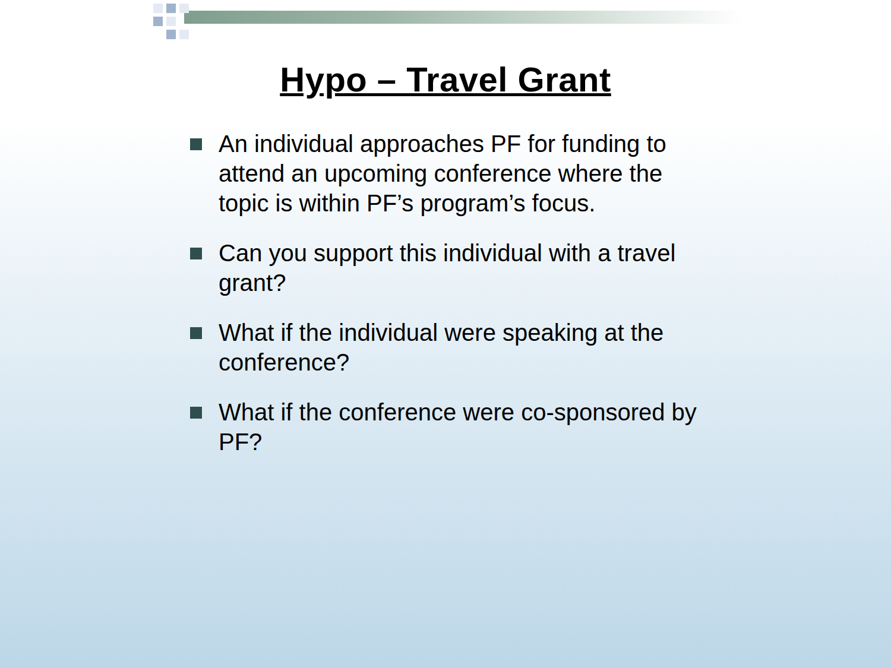Hypo – Travel Grant
An individual approaches PF for funding to attend an upcoming conference where the topic is within PF’s program’s focus.
Can you support this individual with a travel grant?
What if the individual were speaking at the conference?
What if the conference were co-sponsored by PF?